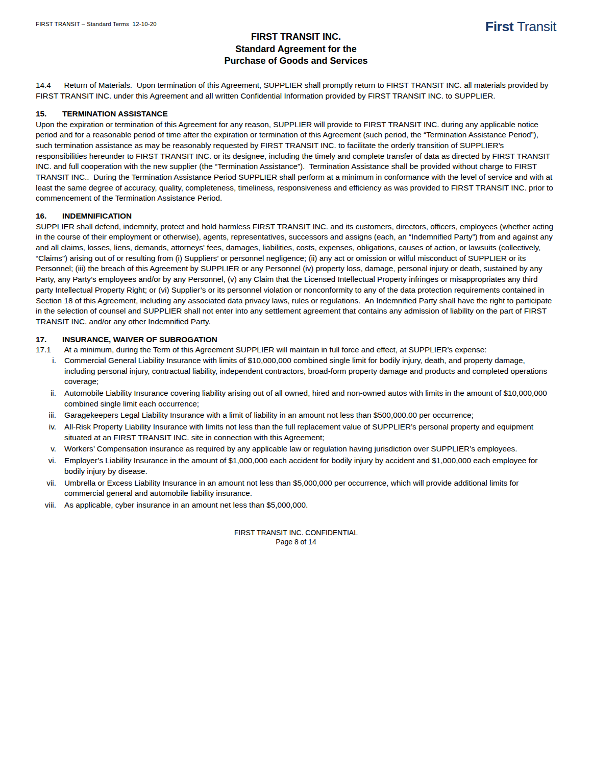FIRST TRANSIT – Standard Terms 12-10-20
First Transit
FIRST TRANSIT INC. Standard Agreement for the Purchase of Goods and Services
14.4 Return of Materials. Upon termination of this Agreement, SUPPLIER shall promptly return to FIRST TRANSIT INC. all materials provided by FIRST TRANSIT INC. under this Agreement and all written Confidential Information provided by FIRST TRANSIT INC. to SUPPLIER.
15. TERMINATION ASSISTANCE
Upon the expiration or termination of this Agreement for any reason, SUPPLIER will provide to FIRST TRANSIT INC. during any applicable notice period and for a reasonable period of time after the expiration or termination of this Agreement (such period, the “Termination Assistance Period”), such termination assistance as may be reasonably requested by FIRST TRANSIT INC. to facilitate the orderly transition of SUPPLIER’s responsibilities hereunder to FIRST TRANSIT INC. or its designee, including the timely and complete transfer of data as directed by FIRST TRANSIT INC. and full cooperation with the new supplier (the “Termination Assistance”). Termination Assistance shall be provided without charge to FIRST TRANSIT INC.. During the Termination Assistance Period SUPPLIER shall perform at a minimum in conformance with the level of service and with at least the same degree of accuracy, quality, completeness, timeliness, responsiveness and efficiency as was provided to FIRST TRANSIT INC. prior to commencement of the Termination Assistance Period.
16. INDEMNIFICATION
SUPPLIER shall defend, indemnify, protect and hold harmless FIRST TRANSIT INC. and its customers, directors, officers, employees (whether acting in the course of their employment or otherwise), agents, representatives, successors and assigns (each, an “Indemnified Party”) from and against any and all claims, losses, liens, demands, attorneys' fees, damages, liabilities, costs, expenses, obligations, causes of action, or lawsuits (collectively, “Claims”) arising out of or resulting from (i) Suppliers’ or personnel negligence; (ii) any act or omission or wilful misconduct of SUPPLIER or its Personnel; (iii) the breach of this Agreement by SUPPLIER or any Personnel (iv) property loss, damage, personal injury or death, sustained by any Party, any Party’s employees and/or by any Personnel, (v) any Claim that the Licensed Intellectual Property infringes or misappropriates any third party Intellectual Property Right; or (vi) Supplier’s or its personnel violation or nonconformity to any of the data protection requirements contained in Section 18 of this Agreement, including any associated data privacy laws, rules or regulations. An Indemnified Party shall have the right to participate in the selection of counsel and SUPPLIER shall not enter into any settlement agreement that contains any admission of liability on the part of FIRST TRANSIT INC. and/or any other Indemnified Party.
17. INSURANCE, WAIVER OF SUBROGATION
17.1 At a minimum, during the Term of this Agreement SUPPLIER will maintain in full force and effect, at SUPPLIER’s expense:
i. Commercial General Liability Insurance with limits of $10,000,000 combined single limit for bodily injury, death, and property damage, including personal injury, contractual liability, independent contractors, broad-form property damage and products and completed operations coverage;
ii. Automobile Liability Insurance covering liability arising out of all owned, hired and non-owned autos with limits in the amount of $10,000,000 combined single limit each occurrence;
iii. Garagekeepers Legal Liability Insurance with a limit of liability in an amount not less than $500,000.00 per occurrence;
iv. All-Risk Property Liability Insurance with limits not less than the full replacement value of SUPPLIER’s personal property and equipment situated at an FIRST TRANSIT INC. site in connection with this Agreement;
v. Workers’ Compensation insurance as required by any applicable law or regulation having jurisdiction over SUPPLIER’s employees.
vi. Employer’s Liability Insurance in the amount of $1,000,000 each accident for bodily injury by accident and $1,000,000 each employee for bodily injury by disease.
vii. Umbrella or Excess Liability Insurance in an amount not less than $5,000,000 per occurrence, which will provide additional limits for commercial general and automobile liability insurance.
viii. As applicable, cyber insurance in an amount net less than $5,000,000.
FIRST TRANSIT INC. CONFIDENTIAL
Page 8 of 14